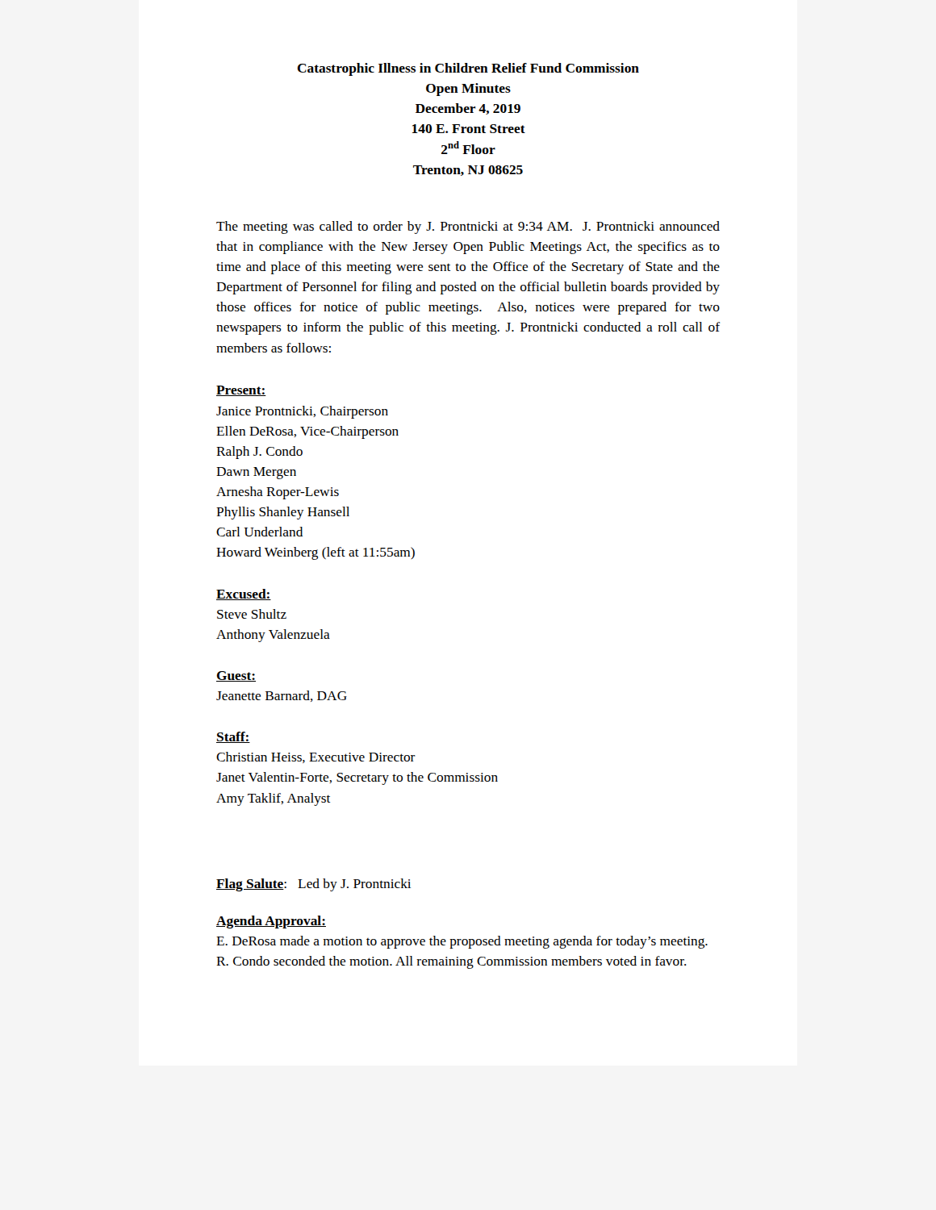Catastrophic Illness in Children Relief Fund Commission
Open Minutes
December 4, 2019
140 E. Front Street
2nd Floor
Trenton, NJ 08625
The meeting was called to order by J. Prontnicki at 9:34 AM. J. Prontnicki announced that in compliance with the New Jersey Open Public Meetings Act, the specifics as to time and place of this meeting were sent to the Office of the Secretary of State and the Department of Personnel for filing and posted on the official bulletin boards provided by those offices for notice of public meetings. Also, notices were prepared for two newspapers to inform the public of this meeting. J. Prontnicki conducted a roll call of members as follows:
Present:
Janice Prontnicki, Chairperson
Ellen DeRosa, Vice-Chairperson
Ralph J. Condo
Dawn Mergen
Arnesha Roper-Lewis
Phyllis Shanley Hansell
Carl Underland
Howard Weinberg (left at 11:55am)
Excused:
Steve Shultz
Anthony Valenzuela
Guest:
Jeanette Barnard, DAG
Staff:
Christian Heiss, Executive Director
Janet Valentin-Forte, Secretary to the Commission
Amy Taklif, Analyst
Flag Salute
: Led by J. Prontnicki
Agenda Approval:
E. DeRosa made a motion to approve the proposed meeting agenda for today’s meeting. R. Condo seconded the motion. All remaining Commission members voted in favor.